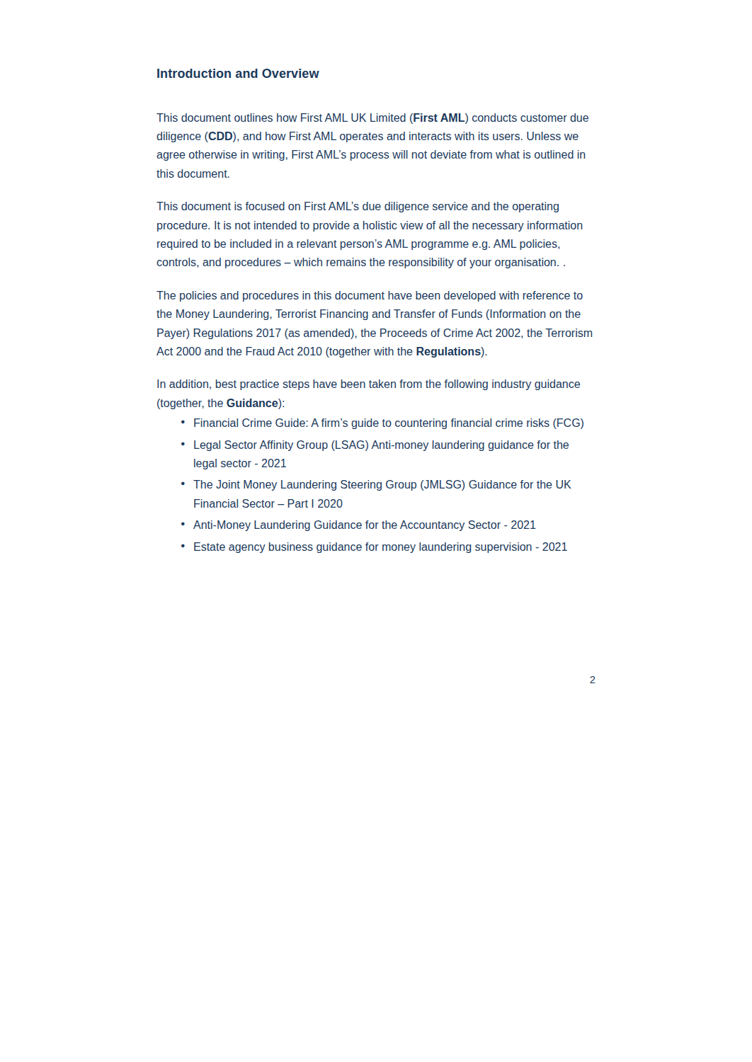Introduction and Overview
This document outlines how First AML UK Limited (First AML) conducts customer due diligence (CDD), and how First AML operates and interacts with its users. Unless we agree otherwise in writing, First AML’s process will not deviate from what is outlined in this document.
This document is focused on First AML’s due diligence service and the operating procedure. It is not intended to provide a holistic view of all the necessary information required to be included in a relevant person’s AML programme e.g. AML policies, controls, and procedures – which remains the responsibility of your organisation. .
The policies and procedures in this document have been developed with reference to the Money Laundering, Terrorist Financing and Transfer of Funds (Information on the Payer) Regulations 2017 (as amended), the Proceeds of Crime Act 2002, the Terrorism Act 2000 and the Fraud Act 2010 (together with the Regulations).
In addition, best practice steps have been taken from the following industry guidance (together, the Guidance):
Financial Crime Guide: A firm’s guide to countering financial crime risks (FCG)
Legal Sector Affinity Group (LSAG) Anti-money laundering guidance for the legal sector - 2021
The Joint Money Laundering Steering Group (JMLSG) Guidance for the UK Financial Sector – Part I 2020
Anti-Money Laundering Guidance for the Accountancy Sector - 2021
Estate agency business guidance for money laundering supervision - 2021
2